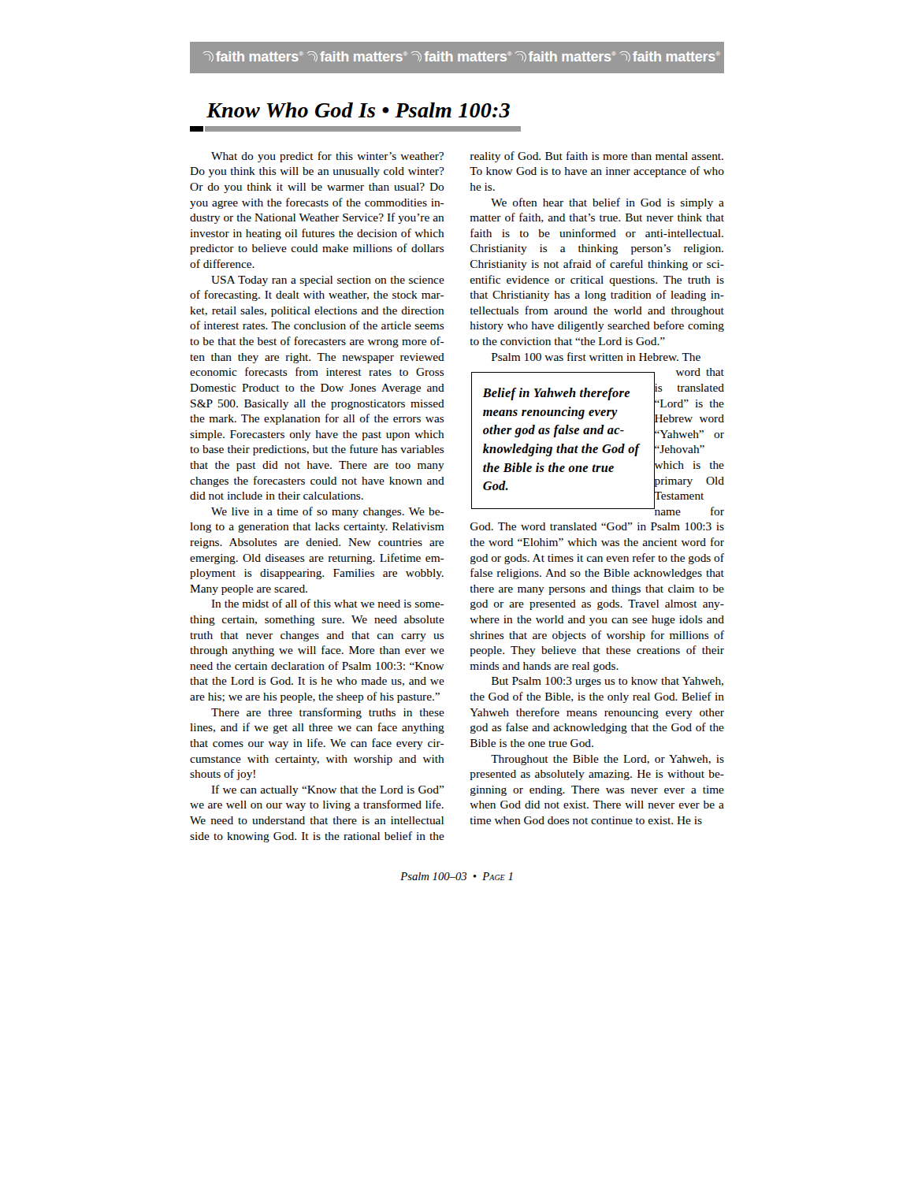faith matters® faith matters® faith matters® faith matters® faith matters®
Know Who God Is • Psalm 100:3
What do you predict for this winter’s weather? Do you think this will be an unusually cold winter? Or do you think it will be warmer than usual? Do you agree with the forecasts of the commodities industry or the National Weather Service? If you’re an investor in heating oil futures the decision of which predictor to believe could make millions of dollars of difference.
USA Today ran a special section on the science of forecasting. It dealt with weather, the stock market, retail sales, political elections and the direction of interest rates. The conclusion of the article seems to be that the best of forecasters are wrong more often than they are right. The newspaper reviewed economic forecasts from interest rates to Gross Domestic Product to the Dow Jones Average and S&P 500. Basically all the prognosticators missed the mark. The explanation for all of the errors was simple. Forecasters only have the past upon which to base their predictions, but the future has variables that the past did not have. There are too many changes the forecasters could not have known and did not include in their calculations.
We live in a time of so many changes. We belong to a generation that lacks certainty. Relativism reigns. Absolutes are denied. New countries are emerging. Old diseases are returning. Lifetime employment is disappearing. Families are wobbly. Many people are scared.
In the midst of all of this what we need is something certain, something sure. We need absolute truth that never changes and that can carry us through anything we will face. More than ever we need the certain declaration of Psalm 100:3: “Know that the Lord is God. It is he who made us, and we are his; we are his people, the sheep of his pasture.”
There are three transforming truths in these lines, and if we get all three we can face anything that comes our way in life. We can face every circumstance with certainty, with worship and with shouts of joy!
If we can actually “Know that the Lord is God” we are well on our way to living a transformed life. We need to understand that there is an intellectual side to knowing God. It is the rational belief in the reality of God. But faith is more than mental assent. To know God is to have an inner acceptance of who he is.
We often hear that belief in God is simply a matter of faith, and that’s true. But never think that faith is to be uninformed or anti-intellectual. Christianity is a thinking person’s religion. Christianity is not afraid of careful thinking or scientific evidence or critical questions. The truth is that Christianity has a long tradition of leading intellectuals from around the world and throughout history who have diligently searched before coming to the conviction that “the Lord is God.”
Psalm 100 was first written in Hebrew. The
Belief in Yahweh therefore means renouncing every other god as false and acknowledging that the God of the Bible is the one true God.
word that is translated “Lord” is the Hebrew word “Yahweh” or “Jehovah” which is the primary Old Testament name for God. The word translated “God” in Psalm 100:3 is the word “Elohim” which was the ancient word for god or gods. At times it can even refer to the gods of false religions. And so the Bible acknowledges that there are many persons and things that claim to be god or are presented as gods. Travel almost anywhere in the world and you can see huge idols and shrines that are objects of worship for millions of people. They believe that these creations of their minds and hands are real gods.
But Psalm 100:3 urges us to know that Yahweh, the God of the Bible, is the only real God. Belief in Yahweh therefore means renouncing every other god as false and acknowledging that the God of the Bible is the one true God.
Throughout the Bible the Lord, or Yahweh, is presented as absolutely amazing. He is without beginning or ending. There was never ever a time when God did not exist. There will never ever be a time when God does not continue to exist. He is
Psalm 100–03 • Page 1